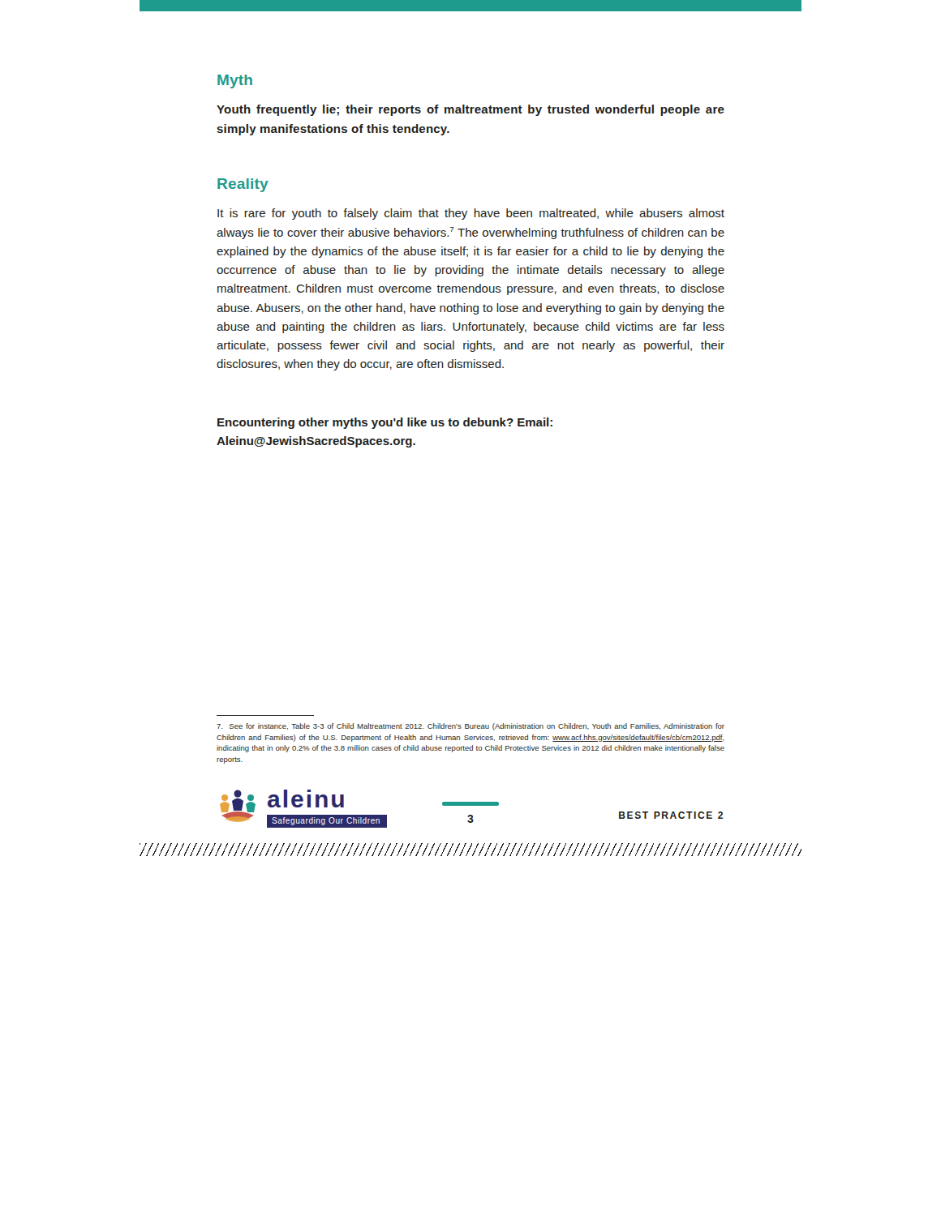Myth
Youth frequently lie; their reports of maltreatment by trusted wonderful people are simply manifestations of this tendency.
Reality
It is rare for youth to falsely claim that they have been maltreated, while abusers almost always lie to cover their abusive behaviors.7 The overwhelming truthfulness of children can be explained by the dynamics of the abuse itself; it is far easier for a child to lie by denying the occurrence of abuse than to lie by providing the intimate details necessary to allege maltreatment. Children must overcome tremendous pressure, and even threats, to disclose abuse. Abusers, on the other hand, have nothing to lose and everything to gain by denying the abuse and painting the children as liars. Unfortunately, because child victims are far less articulate, possess fewer civil and social rights, and are not nearly as powerful, their disclosures, when they do occur, are often dismissed.
Encountering other myths you'd like us to debunk? Email: Aleinu@JewishSacredSpaces.org.
7. See for instance, Table 3-3 of Child Maltreatment 2012. Children's Bureau (Administration on Children, Youth and Families, Administration for Children and Families) of the U.S. Department of Health and Human Services, retrieved from: www.acf.hhs.gov/sites/default/files/cb/cm2012.pdf, indicating that in only 0.2% of the 3.8 million cases of child abuse reported to Child Protective Services in 2012 did children make intentionally false reports.
aleinu Safeguarding Our Children
3
BEST PRACTICE 2